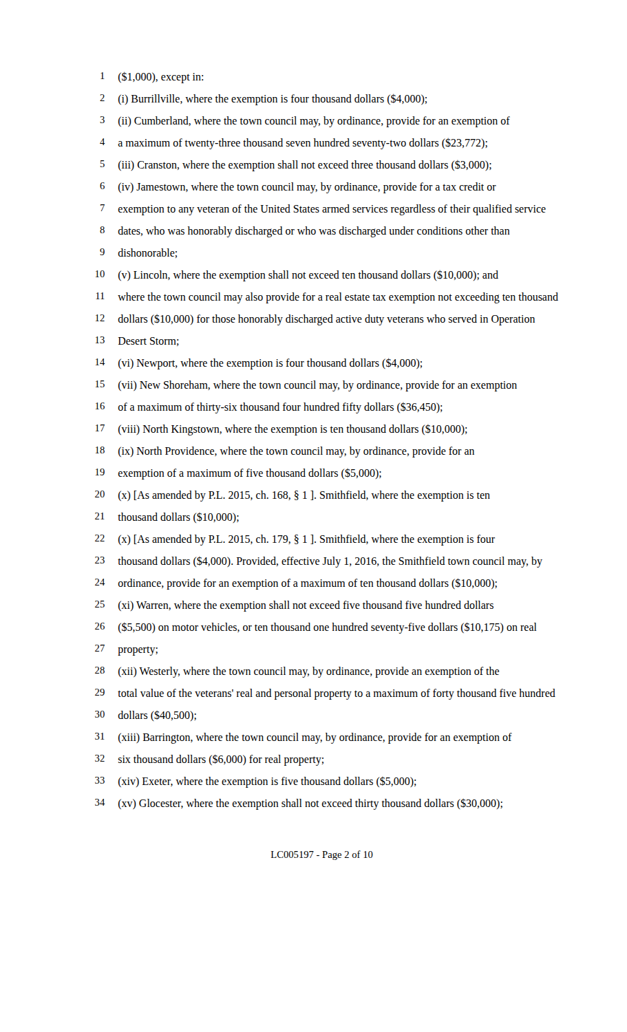($1,000), except in:
(i) Burrillville, where the exemption is four thousand dollars ($4,000);
(ii) Cumberland, where the town council may, by ordinance, provide for an exemption of
a maximum of twenty-three thousand seven hundred seventy-two dollars ($23,772);
(iii) Cranston, where the exemption shall not exceed three thousand dollars ($3,000);
(iv) Jamestown, where the town council may, by ordinance, provide for a tax credit or
exemption to any veteran of the United States armed services regardless of their qualified service
dates, who was honorably discharged or who was discharged under conditions other than
dishonorable;
(v) Lincoln, where the exemption shall not exceed ten thousand dollars ($10,000); and
where the town council may also provide for a real estate tax exemption not exceeding ten thousand
dollars ($10,000) for those honorably discharged active duty veterans who served in Operation
Desert Storm;
(vi) Newport, where the exemption is four thousand dollars ($4,000);
(vii) New Shoreham, where the town council may, by ordinance, provide for an exemption
of a maximum of thirty-six thousand four hundred fifty dollars ($36,450);
(viii) North Kingstown, where the exemption is ten thousand dollars ($10,000);
(ix) North Providence, where the town council may, by ordinance, provide for an
exemption of a maximum of five thousand dollars ($5,000);
(x) [As amended by P.L. 2015, ch. 168, § 1 ]. Smithfield, where the exemption is ten
thousand dollars ($10,000);
(x) [As amended by P.L. 2015, ch. 179, § 1 ]. Smithfield, where the exemption is four
thousand dollars ($4,000). Provided, effective July 1, 2016, the Smithfield town council may, by
ordinance, provide for an exemption of a maximum of ten thousand dollars ($10,000);
(xi) Warren, where the exemption shall not exceed five thousand five hundred dollars
($5,500) on motor vehicles, or ten thousand one hundred seventy-five dollars ($10,175) on real
property;
(xii) Westerly, where the town council may, by ordinance, provide an exemption of the
total value of the veterans' real and personal property to a maximum of forty thousand five hundred
dollars ($40,500);
(xiii) Barrington, where the town council may, by ordinance, provide for an exemption of
six thousand dollars ($6,000) for real property;
(xiv) Exeter, where the exemption is five thousand dollars ($5,000);
(xv) Glocester, where the exemption shall not exceed thirty thousand dollars ($30,000);
LC005197 - Page 2 of 10